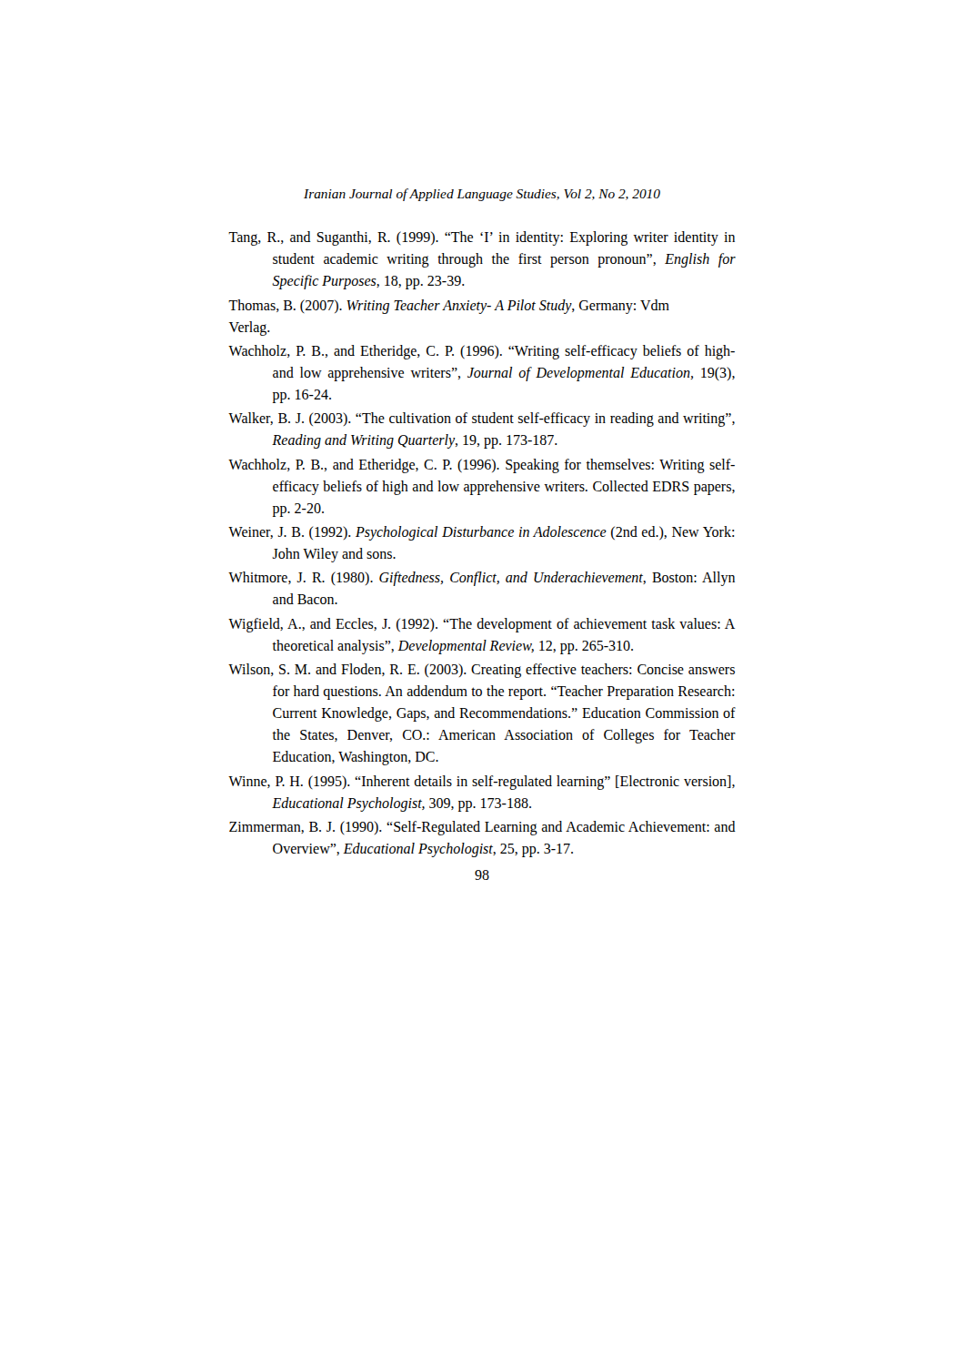Iranian Journal of Applied Language Studies, Vol 2, No 2, 2010
Tang, R., and Suganthi, R. (1999). “The ‘I’ in identity: Exploring writer identity in student academic writing through the first person pronoun”, English for Specific Purposes, 18, pp. 23-39.
Thomas, B. (2007). Writing Teacher Anxiety- A Pilot Study, Germany: Vdm Verlag.
Wachholz, P. B., and Etheridge, C. P. (1996). “Writing self-efficacy beliefs of high- and low apprehensive writers”, Journal of Developmental Education, 19(3), pp. 16-24.
Walker, B. J. (2003). “The cultivation of student self-efficacy in reading and writing”, Reading and Writing Quarterly, 19, pp. 173-187.
Wachholz, P. B., and Etheridge, C. P. (1996). Speaking for themselves: Writing self-efficacy beliefs of high and low apprehensive writers. Collected EDRS papers, pp. 2-20.
Weiner, J. B. (1992). Psychological Disturbance in Adolescence (2nd ed.), New York: John Wiley and sons.
Whitmore, J. R. (1980). Giftedness, Conflict, and Underachievement, Boston: Allyn and Bacon.
Wigfield, A., and Eccles, J. (1992). “The development of achievement task values: A theoretical analysis”, Developmental Review, 12, pp. 265-310.
Wilson, S. M. and Floden, R. E. (2003). Creating effective teachers: Concise answers for hard questions. An addendum to the report. “Teacher Preparation Research: Current Knowledge, Gaps, and Recommendations.” Education Commission of the States, Denver, CO.: American Association of Colleges for Teacher Education, Washington, DC.
Winne, P. H. (1995). “Inherent details in self-regulated learning” [Electronic version], Educational Psychologist, 309, pp. 173-188.
Zimmerman, B. J. (1990). “Self-Regulated Learning and Academic Achievement: and Overview”, Educational Psychologist, 25, pp. 3-17.
98